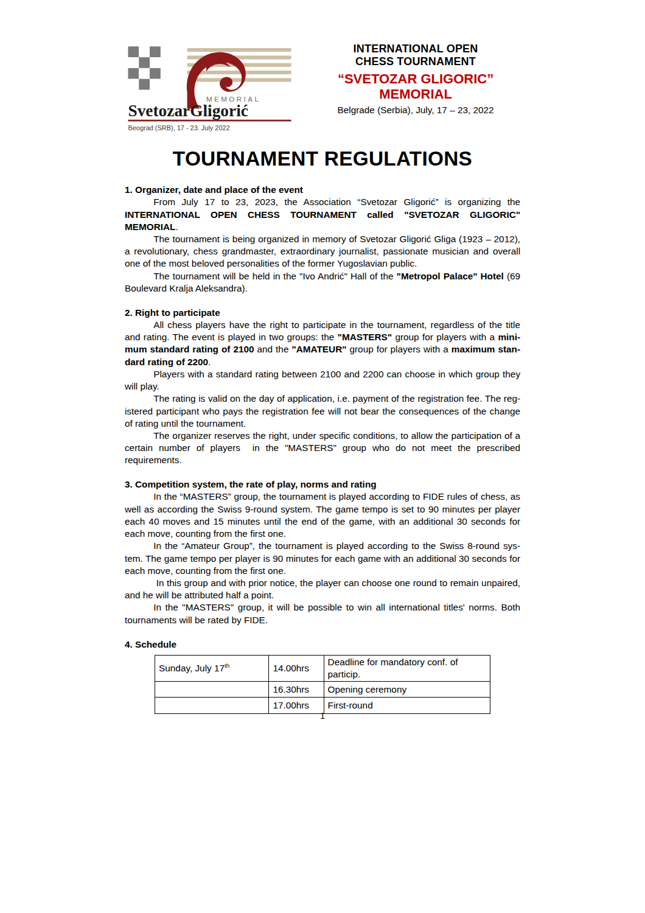MEMORIAL SvetozarGligorić Beograd (SRB), 17 - 23. July 2022
INTERNATIONAL OPEN
CHESS TOURNAMENT
“SVETOZAR GLIGORIC” MEMORIAL
Belgrade (Serbia), July, 17 – 23, 2022
TOURNAMENT REGULATIONS
1. Organizer, date and place of the event
From July 17 to 23, 2023, the Association “Svetozar Gligorić” is organizing the INTERNATIONAL OPEN CHESS TOURNAMENT called "SVETOZAR GLIGORIC" MEMORIAL.
The tournament is being organized in memory of Svetozar Gligorić Gliga (1923 – 2012), a revolutionary, chess grandmaster, extraordinary journalist, passionate musician and overall one of the most beloved personalities of the former Yugoslavian public.
The tournament will be held in the "Ivo Andrić" Hall of the "Metropol Palace" Hotel (69 Boulevard Kralja Aleksandra).
2. Right to participate
All chess players have the right to participate in the tournament, regardless of the title and rating. The event is played in two groups: the "MASTERS" group for players with a minimum standard rating of 2100 and the "AMATEUR" group for players with a maximum standard rating of 2200.
Players with a standard rating between 2100 and 2200 can choose in which group they will play.
The rating is valid on the day of application, i.e. payment of the registration fee. The registered participant who pays the registration fee will not bear the consequences of the change of rating until the tournament.
The organizer reserves the right, under specific conditions, to allow the participation of a certain number of players in the "MASTERS" group who do not meet the prescribed requirements.
3. Competition system, the rate of play, norms and rating
In the “MASTERS” group, the tournament is played according to FIDE rules of chess, as well as according the Swiss 9-round system. The game tempo is set to 90 minutes per player each 40 moves and 15 minutes until the end of the game, with an additional 30 seconds for each move, counting from the first one.
In the “Amateur Group”, the tournament is played according to the Swiss 8-round system. The game tempo per player is 90 minutes for each game with an additional 30 seconds for each move, counting from the first one.
In this group and with prior notice, the player can choose one round to remain unpaired, and he will be attributed half a point.
In the "MASTERS" group, it will be possible to win all international titles' norms. Both tournaments will be rated by FIDE.
4. Schedule
| Sunday, July 17 th | 14.00hrs | Deadline for mandatory conf. of particip. |
| | 16.30hrs | Opening ceremony |
| | 17.00hrs | First-round |
1